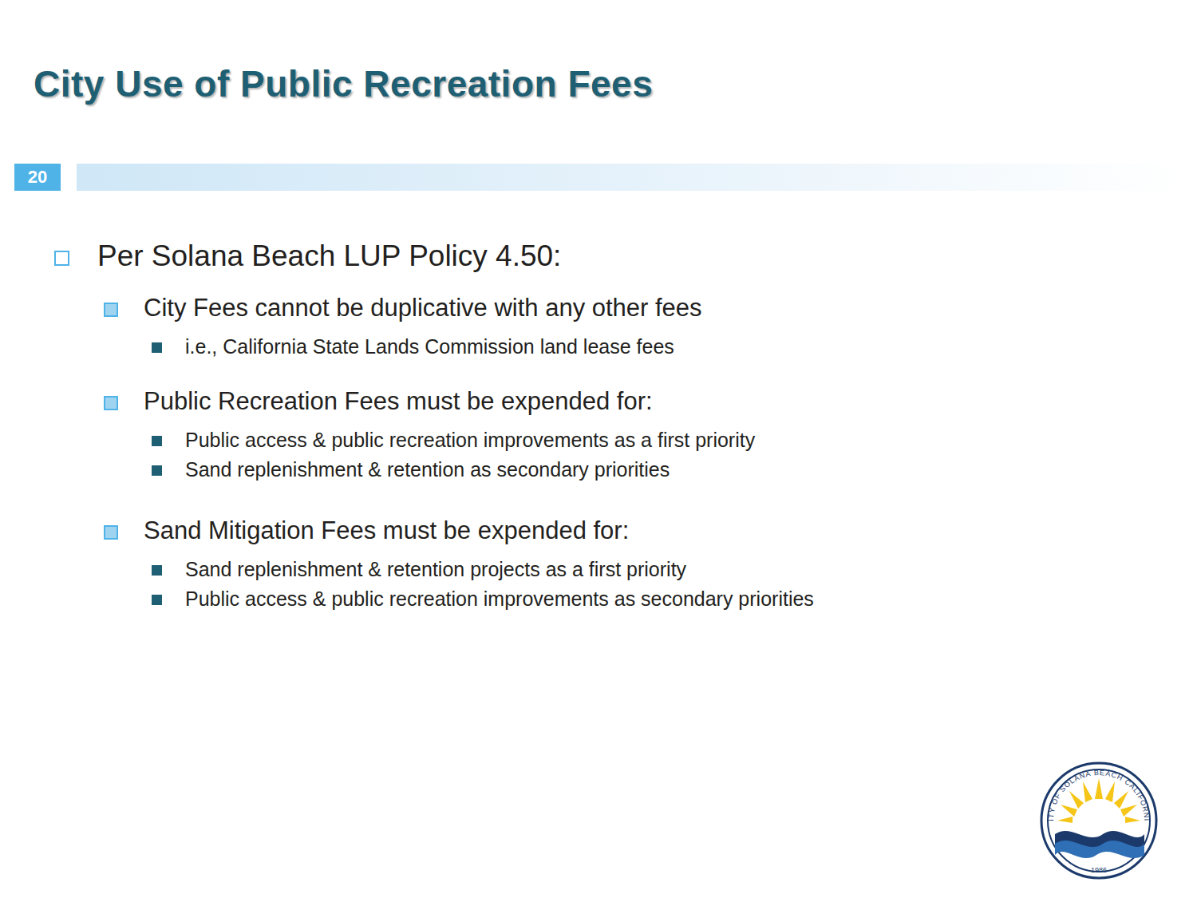City Use of Public Recreation Fees
20
Per Solana Beach LUP Policy 4.50:
City Fees cannot be duplicative with any other fees
i.e., California State Lands Commission land lease fees
Public Recreation Fees must be expended for:
Public access & public recreation improvements as a first priority
Sand replenishment & retention as secondary priorities
Sand Mitigation Fees must be expended for:
Sand replenishment & retention projects as a first priority
Public access & public recreation improvements as secondary priorities
CITY OF SOLANA BEACH CALIFORNIA 1986